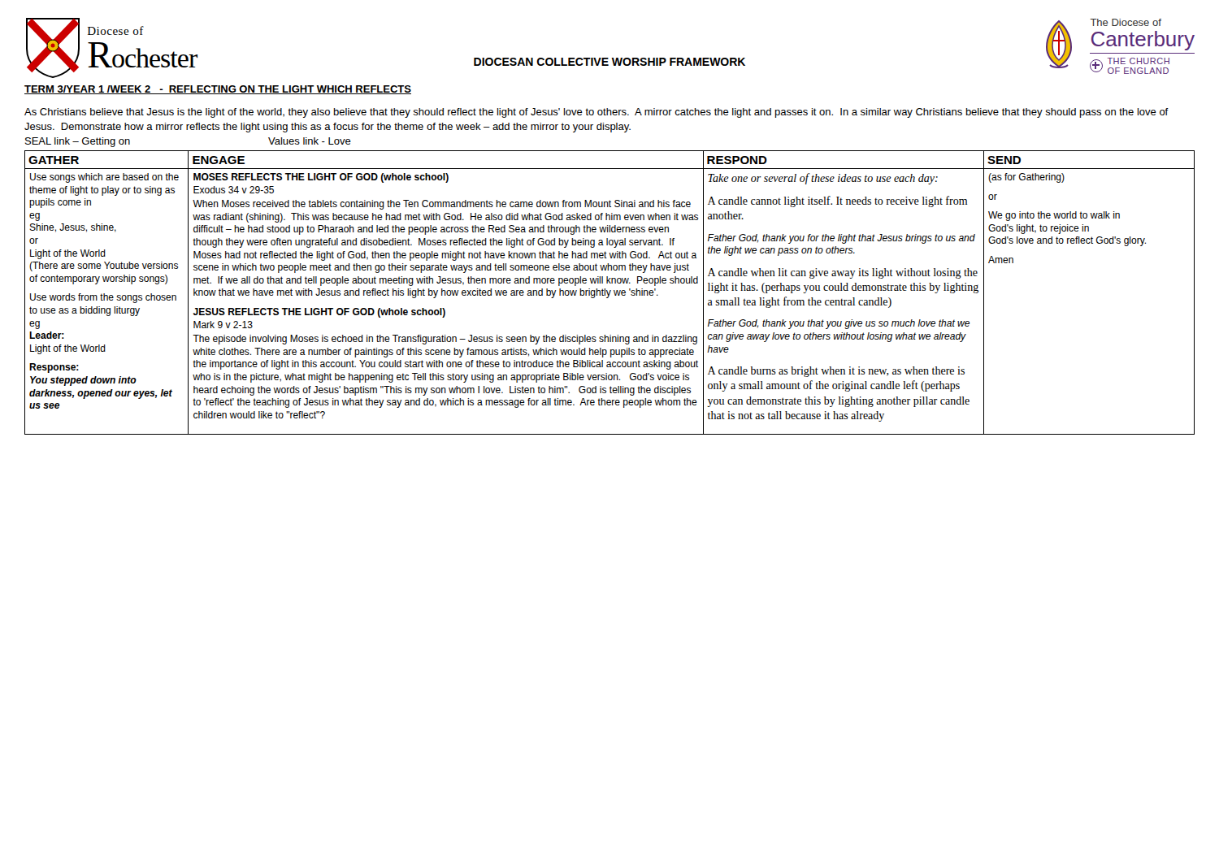Diocese of
Rochester
The Diocese of
Canterbury
THE CHURCH
OF ENGLAND
DIOCESAN COLLECTIVE WORSHIP FRAMEWORK
TERM 3/YEAR 1 /WEEK 2 - REFLECTING ON THE LIGHT WHICH REFLECTS
As Christians believe that Jesus is the light of the world, they also believe that they should reflect the light of Jesus' love to others. A mirror catches the light and passes it on. In a similar way Christians believe that they should pass on the love of Jesus. Demonstrate how a mirror reflects the light using this as a focus for the theme of the week – add the mirror to your display.
SEAL link – Getting on Values link - Love
| GATHER | ENGAGE | RESPOND | SEND |
| --- | --- | --- | --- |
| Use songs which are based on the theme of light to play or to sing as pupils come in eg Shine, Jesus, shine, or Light of the World (There are some Youtube versions of contemporary worship songs) Use words from the songs chosen to use as a bidding liturgy eg Leader: Light of the World Response: You stepped down into darkness, opened our eyes, let us see | MOSES REFLECTS THE LIGHT OF GOD (whole school) Exodus 34 v 29-35 When Moses received the tablets containing the Ten Commandments he came down from Mount Sinai and his face was radiant (shining). This was because he had met with God. He also did what God asked of him even when it was difficult – he had stood up to Pharaoh and led the people across the Red Sea and through the wilderness even though they were often ungrateful and disobedient. Moses reflected the light of God by being a loyal servant. If Moses had not reflected the light of God, then the people might not have known that he had met with God. Act out a scene in which two people meet and then go their separate ways and tell someone else about whom they have just met. If we all do that and tell people about meeting with Jesus, then more and more people will know. People should know that we have met with Jesus and reflect his light by how excited we are and by how brightly we 'shine'. JESUS REFLECTS THE LIGHT OF GOD (whole school) Mark 9 v 2-13 The episode involving Moses is echoed in the Transfiguration – Jesus is seen by the disciples shining and in dazzling white clothes. There are a number of paintings of this scene by famous artists, which would help pupils to appreciate the importance of light in this account. You could start with one of these to introduce the Biblical account asking about who is in the picture, what might be happening etc Tell this story using an appropriate Bible version. God's voice is heard echoing the words of Jesus' baptism "This is my son whom I love. Listen to him". God is telling the disciples to 'reflect' the teaching of Jesus in what they say and do, which is a message for all time. Are there people whom the children would like to "reflect"? | Take one or several of these ideas to use each day: A candle cannot light itself. It needs to receive light from another. Father God, thank you for the light that Jesus brings to us and the light we can pass on to others. A candle when lit can give away its light without losing the light it has. (perhaps you could demonstrate this by lighting a small tea light from the central candle) Father God, thank you that you give us so much love that we can give away love to others without losing what we already have A candle burns as bright when it is new, as when there is only a small amount of the original candle left (perhaps you can demonstrate this by lighting another pillar candle that is not as tall because it has already | (as for Gathering) or We go into the world to walk in God's light, to rejoice in God's love and to reflect God's glory. Amen |